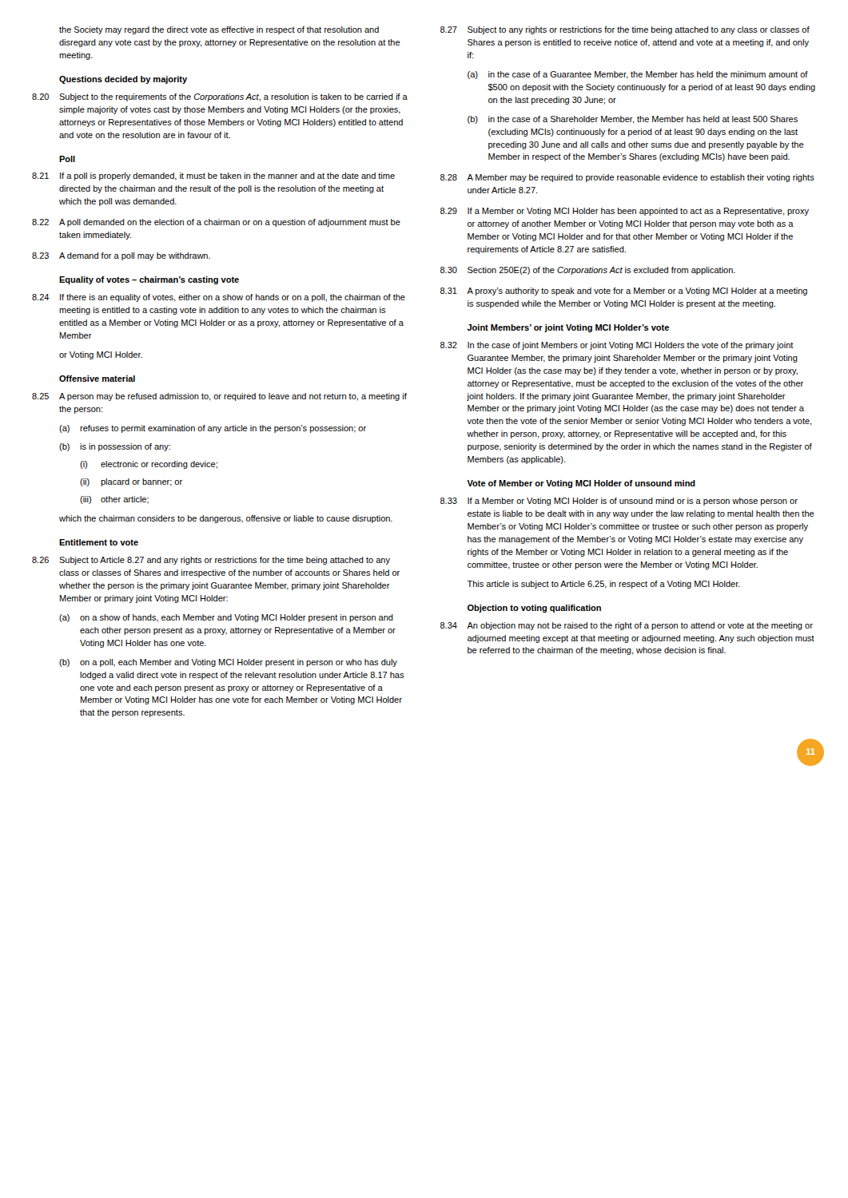the Society may regard the direct vote as effective in respect of that resolution and disregard any vote cast by the proxy, attorney or Representative on the resolution at the meeting.
Questions decided by majority
8.20
Subject to the requirements of the Corporations Act, a resolution is taken to be carried if a simple majority of votes cast by those Members and Voting MCI Holders (or the proxies, attorneys or Representatives of those Members or Voting MCI Holders) entitled to attend and vote on the resolution are in favour of it.
Poll
8.21
If a poll is properly demanded, it must be taken in the manner and at the date and time directed by the chairman and the result of the poll is the resolution of the meeting at which the poll was demanded.
8.22
A poll demanded on the election of a chairman or on a question of adjournment must be taken immediately.
8.23
A demand for a poll may be withdrawn.
Equality of votes – chairman’s casting vote
8.24
If there is an equality of votes, either on a show of hands or on a poll, the chairman of the meeting is entitled to a casting vote in addition to any votes to which the chairman is entitled as a Member or Voting MCI Holder or as a proxy, attorney or Representative of a Member
or Voting MCI Holder.
Offensive material
8.25
A person may be refused admission to, or required to leave and not return to, a meeting if the person:
(a)
refuses to permit examination of any article in the person’s possession; or
(b)
is in possession of any:
(i)
electronic or recording device;
(ii)
placard or banner; or
(iii)
other article;
which the chairman considers to be dangerous, offensive or liable to cause disruption.
Entitlement to vote
8.26
Subject to Article 8.27 and any rights or restrictions for the time being attached to any class or classes of Shares and irrespective of the number of accounts or Shares held or whether the person is the primary joint Guarantee Member, primary joint Shareholder Member or primary joint Voting MCI Holder:
(a)
on a show of hands, each Member and Voting MCI Holder present in person and each other person present as a proxy, attorney or Representative of a Member or Voting MCI Holder has one vote.
(b)
on a poll, each Member and Voting MCI Holder present in person or who has duly lodged a valid direct vote in respect of the relevant resolution under Article 8.17 has one vote and each person present as proxy or attorney or Representative of a Member or Voting MCI Holder has one vote for each Member or Voting MCI Holder that the person represents.
8.27
Subject to any rights or restrictions for the time being attached to any class or classes of Shares a person is entitled to receive notice of, attend and vote at a meeting if, and only if:
(a)
in the case of a Guarantee Member, the Member has held the minimum amount of $500 on deposit with the Society continuously for a period of at least 90 days ending on the last preceding 30 June; or
(b)
in the case of a Shareholder Member, the Member has held at least 500 Shares (excluding MCIs) continuously for a period of at least 90 days ending on the last preceding 30 June and all calls and other sums due and presently payable by the Member in respect of the Member’s Shares (excluding MCIs) have been paid.
8.28
A Member may be required to provide reasonable evidence to establish their voting rights under Article 8.27.
8.29
If a Member or Voting MCI Holder has been appointed to act as a Representative, proxy or attorney of another Member or Voting MCI Holder that person may vote both as a Member or Voting MCI Holder and for that other Member or Voting MCI Holder if the requirements of Article 8.27 are satisfied.
8.30
Section 250E(2) of the Corporations Act is excluded from application.
8.31
A proxy’s authority to speak and vote for a Member or a Voting MCI Holder at a meeting is suspended while the Member or Voting MCI Holder is present at the meeting.
Joint Members’ or joint Voting MCI Holder’s vote
8.32
In the case of joint Members or joint Voting MCI Holders the vote of the primary joint Guarantee Member, the primary joint Shareholder Member or the primary joint Voting MCI Holder (as the case may be) if they tender a vote, whether in person or by proxy, attorney or Representative, must be accepted to the exclusion of the votes of the other joint holders. If the primary joint Guarantee Member, the primary joint Shareholder Member or the primary joint Voting MCI Holder (as the case may be) does not tender a vote then the vote of the senior Member or senior Voting MCI Holder who tenders a vote, whether in person, proxy, attorney, or Representative will be accepted and, for this purpose, seniority is determined by the order in which the names stand in the Register of Members (as applicable).
Vote of Member or Voting MCI Holder of unsound mind
8.33
If a Member or Voting MCI Holder is of unsound mind or is a person whose person or estate is liable to be dealt with in any way under the law relating to mental health then the Member’s or Voting MCI Holder’s committee or trustee or such other person as properly has the management of the Member’s or Voting MCI Holder’s estate may exercise any rights of the Member or Voting MCI Holder in relation to a general meeting as if the committee, trustee or other person were the Member or Voting MCI Holder.
This article is subject to Article 6.25, in respect of a Voting MCI Holder.
Objection to voting qualification
8.34
An objection may not be raised to the right of a person to attend or vote at the meeting or adjourned meeting except at that meeting or adjourned meeting. Any such objection must be referred to the chairman of the meeting, whose decision is final.
11